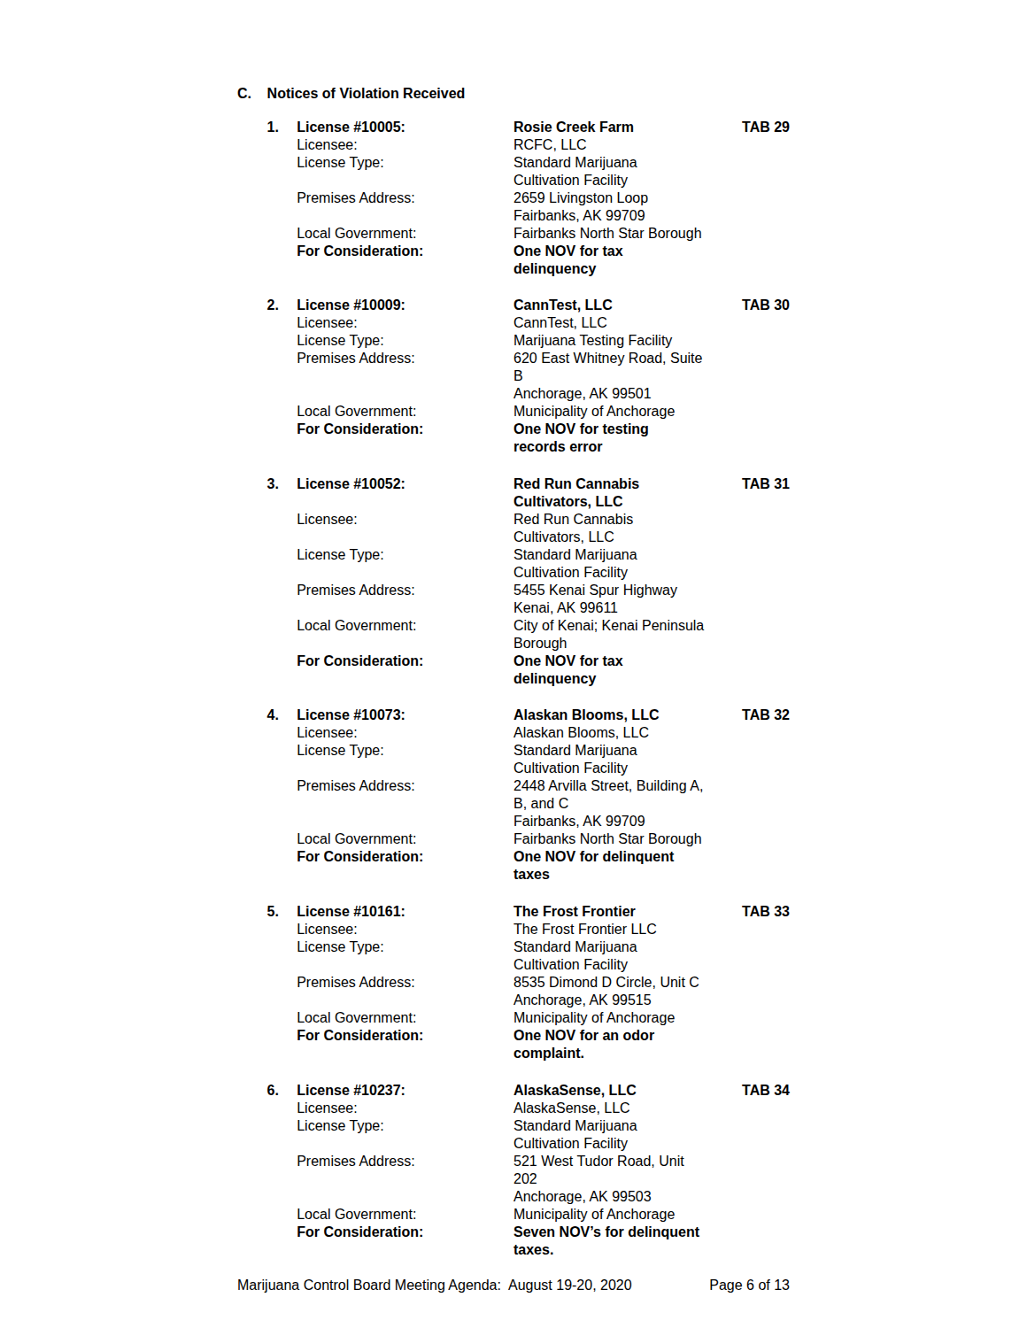C. Notices of Violation Received
| 1. | License #10005: | Rosie Creek Farm | TAB 29 |
| | Licensee: | RCFC, LLC | |
| | License Type: | Standard Marijuana Cultivation Facility | |
| | Premises Address: | 2659 Livingston Loop | |
| | | Fairbanks, AK 99709 | |
| | Local Government: | Fairbanks North Star Borough | |
| | For Consideration: | One NOV for tax delinquency | |
| 2. | License #10009: | CannTest, LLC | TAB 30 |
| | Licensee: | CannTest, LLC | |
| | License Type: | Marijuana Testing Facility | |
| | Premises Address: | 620 East Whitney Road, Suite B | |
| | | Anchorage, AK 99501 | |
| | Local Government: | Municipality of Anchorage | |
| | For Consideration: | One NOV for testing records error | |
| 3. | License #10052: | Red Run Cannabis Cultivators, LLC | TAB 31 |
| | Licensee: | Red Run Cannabis Cultivators, LLC | |
| | License Type: | Standard Marijuana Cultivation Facility | |
| | Premises Address: | 5455 Kenai Spur Highway | |
| | | Kenai, AK 99611 | |
| | Local Government: | City of Kenai; Kenai Peninsula Borough | |
| | For Consideration: | One NOV for tax delinquency | |
| 4. | License #10073: | Alaskan Blooms, LLC | TAB 32 |
| | Licensee: | Alaskan Blooms, LLC | |
| | License Type: | Standard Marijuana Cultivation Facility | |
| | Premises Address: | 2448 Arvilla Street, Building A, B, and C | |
| | | Fairbanks, AK 99709 | |
| | Local Government: | Fairbanks North Star Borough | |
| | For Consideration: | One NOV for delinquent taxes | |
| 5. | License #10161: | The Frost Frontier | TAB 33 |
| | Licensee: | The Frost Frontier LLC | |
| | License Type: | Standard Marijuana Cultivation Facility | |
| | Premises Address: | 8535 Dimond D Circle, Unit C | |
| | | Anchorage, AK 99515 | |
| | Local Government: | Municipality of Anchorage | |
| | For Consideration: | One NOV for an odor complaint. | |
| 6. | License #10237: | AlaskaSense, LLC | TAB 34 |
| | Licensee: | AlaskaSense, LLC | |
| | License Type: | Standard Marijuana Cultivation Facility | |
| | Premises Address: | 521 West Tudor Road, Unit 202 | |
| | | Anchorage, AK 99503 | |
| | Local Government: | Municipality of Anchorage | |
| | For Consideration: | Seven NOV’s for delinquent taxes. | |
Marijuana Control Board Meeting Agenda: August 19-20, 2020 Page 6 of 13